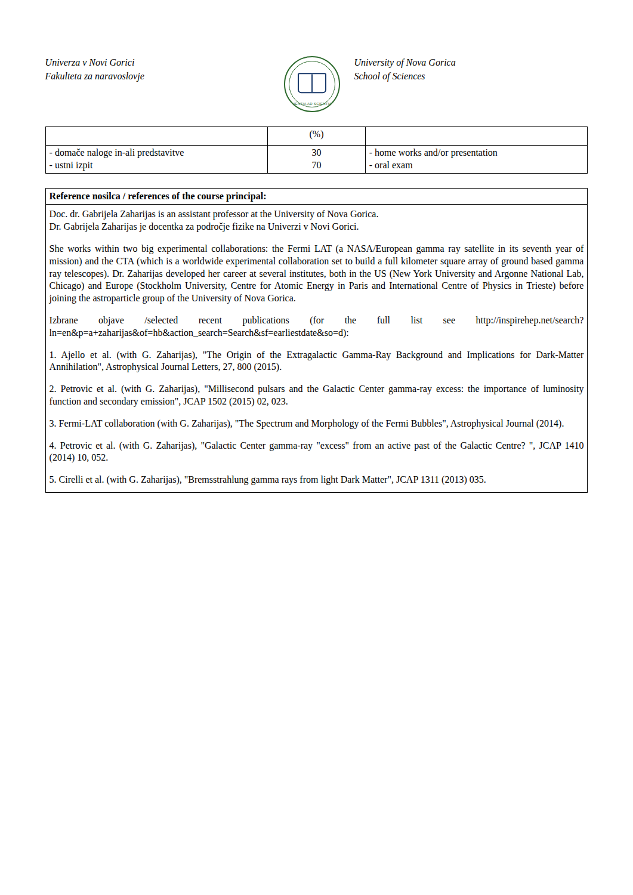Univerza v Novi Gorici
Fakulteta za naravoslovje
SCIENTIA AD SCIENTIAM
University of Nova Gorica
School of Sciences
| | (%) | |
| - domače naloge in-ali predstavitve - ustni izpit | 30 70 | - home works and/or presentation - oral exam |
Reference nosilca / references of the course principal:
Doc. dr. Gabrijela Zaharijas is an assistant professor at the University of Nova Gorica.
Dr. Gabrijela Zaharijas je docentka za področje fizike na Univerzi v Novi Gorici.
She works within two big experimental collaborations: the Fermi LAT (a NASA/European gamma ray satellite in its seventh year of mission) and the CTA (which is a worldwide experimental collaboration set to build a full kilometer square array of ground based gamma ray telescopes). Dr. Zaharijas developed her career at several institutes, both in the US (New York University and Argonne National Lab, Chicago) and Europe (Stockholm University, Centre for Atomic Energy in Paris and International Centre of Physics in Trieste) before joining the astroparticle group of the University of Nova Gorica.
Izbrane objave /selected recent publications (for the full list see http://inspirehep.net/search?ln=en&p=a+zaharijas&of=hb&action_search=Search&sf=earliestdate&so=d):
1. Ajello et al. (with G. Zaharijas), "The Origin of the Extragalactic Gamma-Ray Background and Implications for Dark-Matter Annihilation", Astrophysical Journal Letters, 27, 800 (2015).
2. Petrovic et al. (with G. Zaharijas), "Millisecond pulsars and the Galactic Center gamma-ray excess: the importance of luminosity function and secondary emission", JCAP 1502 (2015) 02, 023.
3. Fermi-LAT collaboration (with G. Zaharijas), "The Spectrum and Morphology of the Fermi Bubbles", Astrophysical Journal (2014).
4. Petrovic et al. (with G. Zaharijas), "Galactic Center gamma-ray "excess" from an active past of the Galactic Centre? ", JCAP 1410 (2014) 10, 052.
5. Cirelli et al. (with G. Zaharijas), "Bremsstrahlung gamma rays from light Dark Matter", JCAP 1311 (2013) 035.